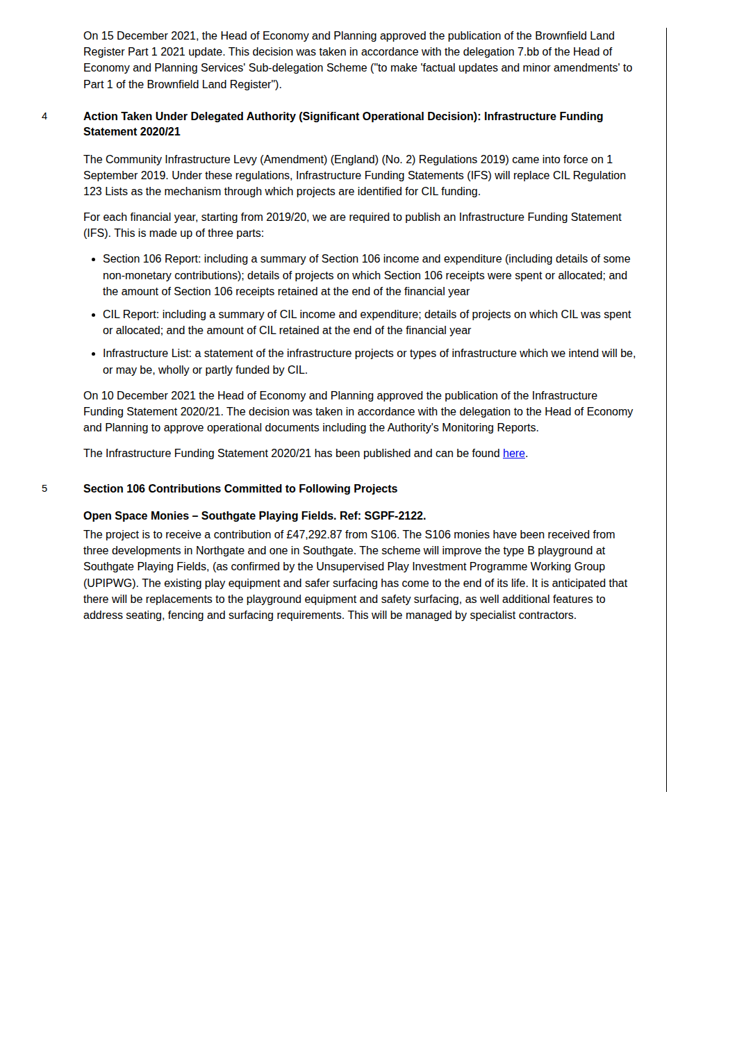On 15 December 2021, the Head of Economy and Planning approved the publication of the Brownfield Land Register Part 1 2021 update. This decision was taken in accordance with the delegation 7.bb of the Head of Economy and Planning Services' Sub-delegation Scheme ("to make 'factual updates and minor amendments' to Part 1 of the Brownfield Land Register").
4
Action Taken Under Delegated Authority (Significant Operational Decision): Infrastructure Funding Statement 2020/21
The Community Infrastructure Levy (Amendment) (England) (No. 2) Regulations 2019) came into force on 1 September 2019. Under these regulations, Infrastructure Funding Statements (IFS) will replace CIL Regulation 123 Lists as the mechanism through which projects are identified for CIL funding.
For each financial year, starting from 2019/20, we are required to publish an Infrastructure Funding Statement (IFS). This is made up of three parts:
Section 106 Report: including a summary of Section 106 income and expenditure (including details of some non-monetary contributions); details of projects on which Section 106 receipts were spent or allocated; and the amount of Section 106 receipts retained at the end of the financial year
CIL Report: including a summary of CIL income and expenditure; details of projects on which CIL was spent or allocated; and the amount of CIL retained at the end of the financial year
Infrastructure List: a statement of the infrastructure projects or types of infrastructure which we intend will be, or may be, wholly or partly funded by CIL.
On 10 December 2021 the Head of Economy and Planning approved the publication of the Infrastructure Funding Statement 2020/21. The decision was taken in accordance with the delegation to the Head of Economy and Planning to approve operational documents including the Authority's Monitoring Reports.
The Infrastructure Funding Statement 2020/21 has been published and can be found here.
5
Section 106 Contributions Committed to Following Projects
Open Space Monies – Southgate Playing Fields. Ref: SGPF-2122.
The project is to receive a contribution of £47,292.87 from S106. The S106 monies have been received from three developments in Northgate and one in Southgate. The scheme will improve the type B playground at Southgate Playing Fields, (as confirmed by the Unsupervised Play Investment Programme Working Group (UPIPWG). The existing play equipment and safer surfacing has come to the end of its life. It is anticipated that there will be replacements to the playground equipment and safety surfacing, as well additional features to address seating, fencing and surfacing requirements. This will be managed by specialist contractors.